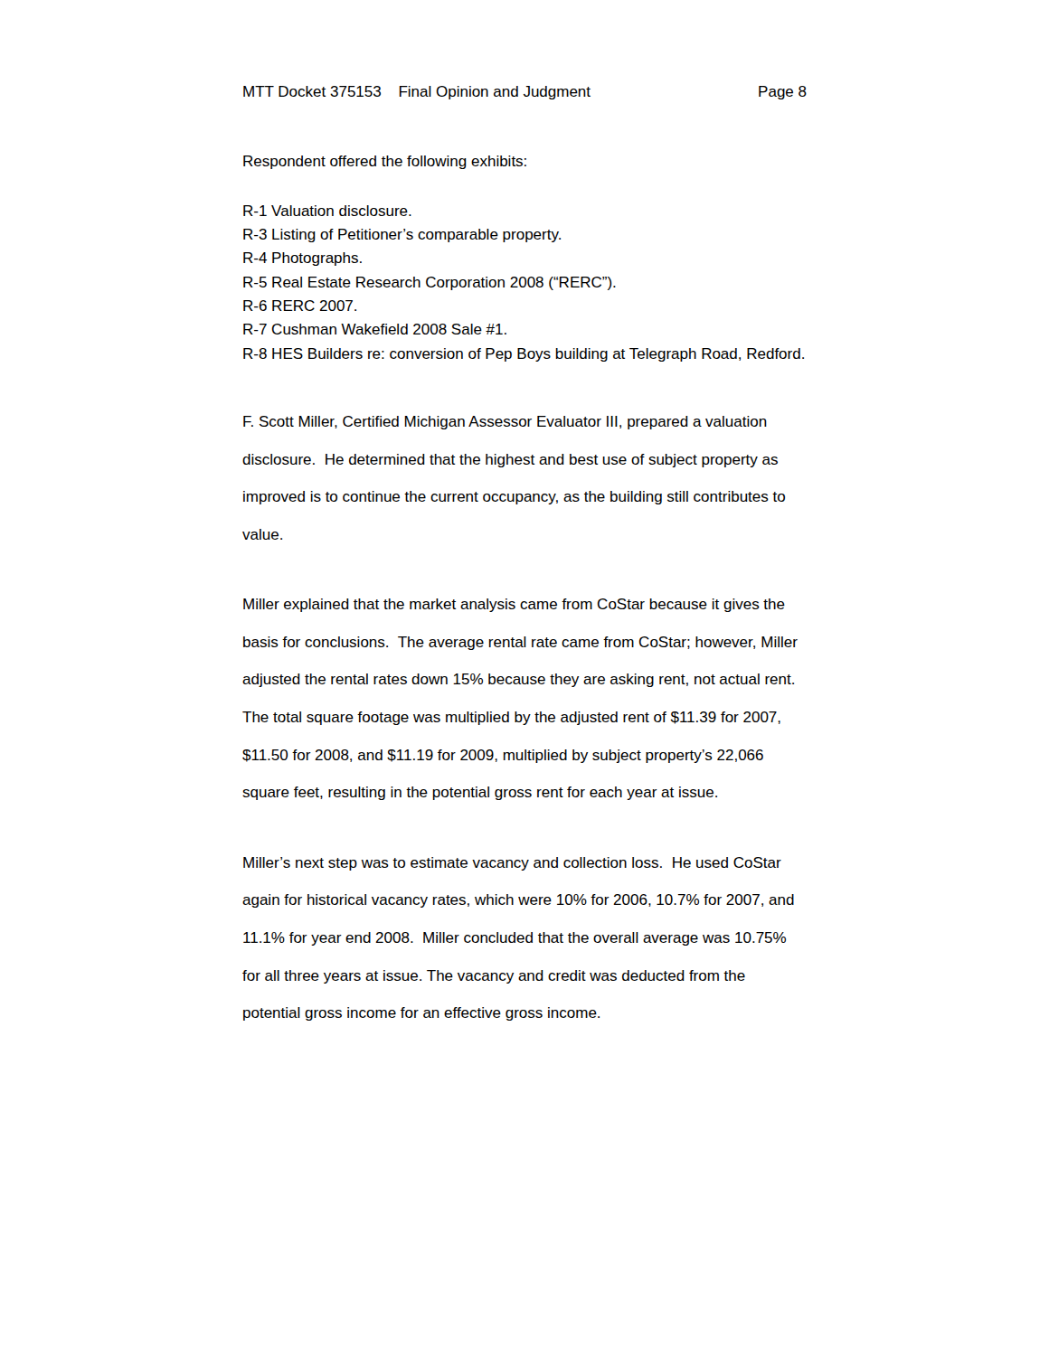MTT Docket 375153 Final Opinion and Judgment Page 8
Respondent offered the following exhibits:
R-1 Valuation disclosure.
R-3 Listing of Petitioner’s comparable property.
R-4 Photographs.
R-5 Real Estate Research Corporation 2008 (“RERC”).
R-6 RERC 2007.
R-7 Cushman Wakefield 2008 Sale #1.
R-8 HES Builders re: conversion of Pep Boys building at Telegraph Road, Redford.
F. Scott Miller, Certified Michigan Assessor Evaluator III, prepared a valuation disclosure. He determined that the highest and best use of subject property as improved is to continue the current occupancy, as the building still contributes to value.
Miller explained that the market analysis came from CoStar because it gives the basis for conclusions. The average rental rate came from CoStar; however, Miller adjusted the rental rates down 15% because they are asking rent, not actual rent. The total square footage was multiplied by the adjusted rent of $11.39 for 2007, $11.50 for 2008, and $11.19 for 2009, multiplied by subject property’s 22,066 square feet, resulting in the potential gross rent for each year at issue.
Miller’s next step was to estimate vacancy and collection loss. He used CoStar again for historical vacancy rates, which were 10% for 2006, 10.7% for 2007, and 11.1% for year end 2008. Miller concluded that the overall average was 10.75% for all three years at issue. The vacancy and credit was deducted from the potential gross income for an effective gross income.